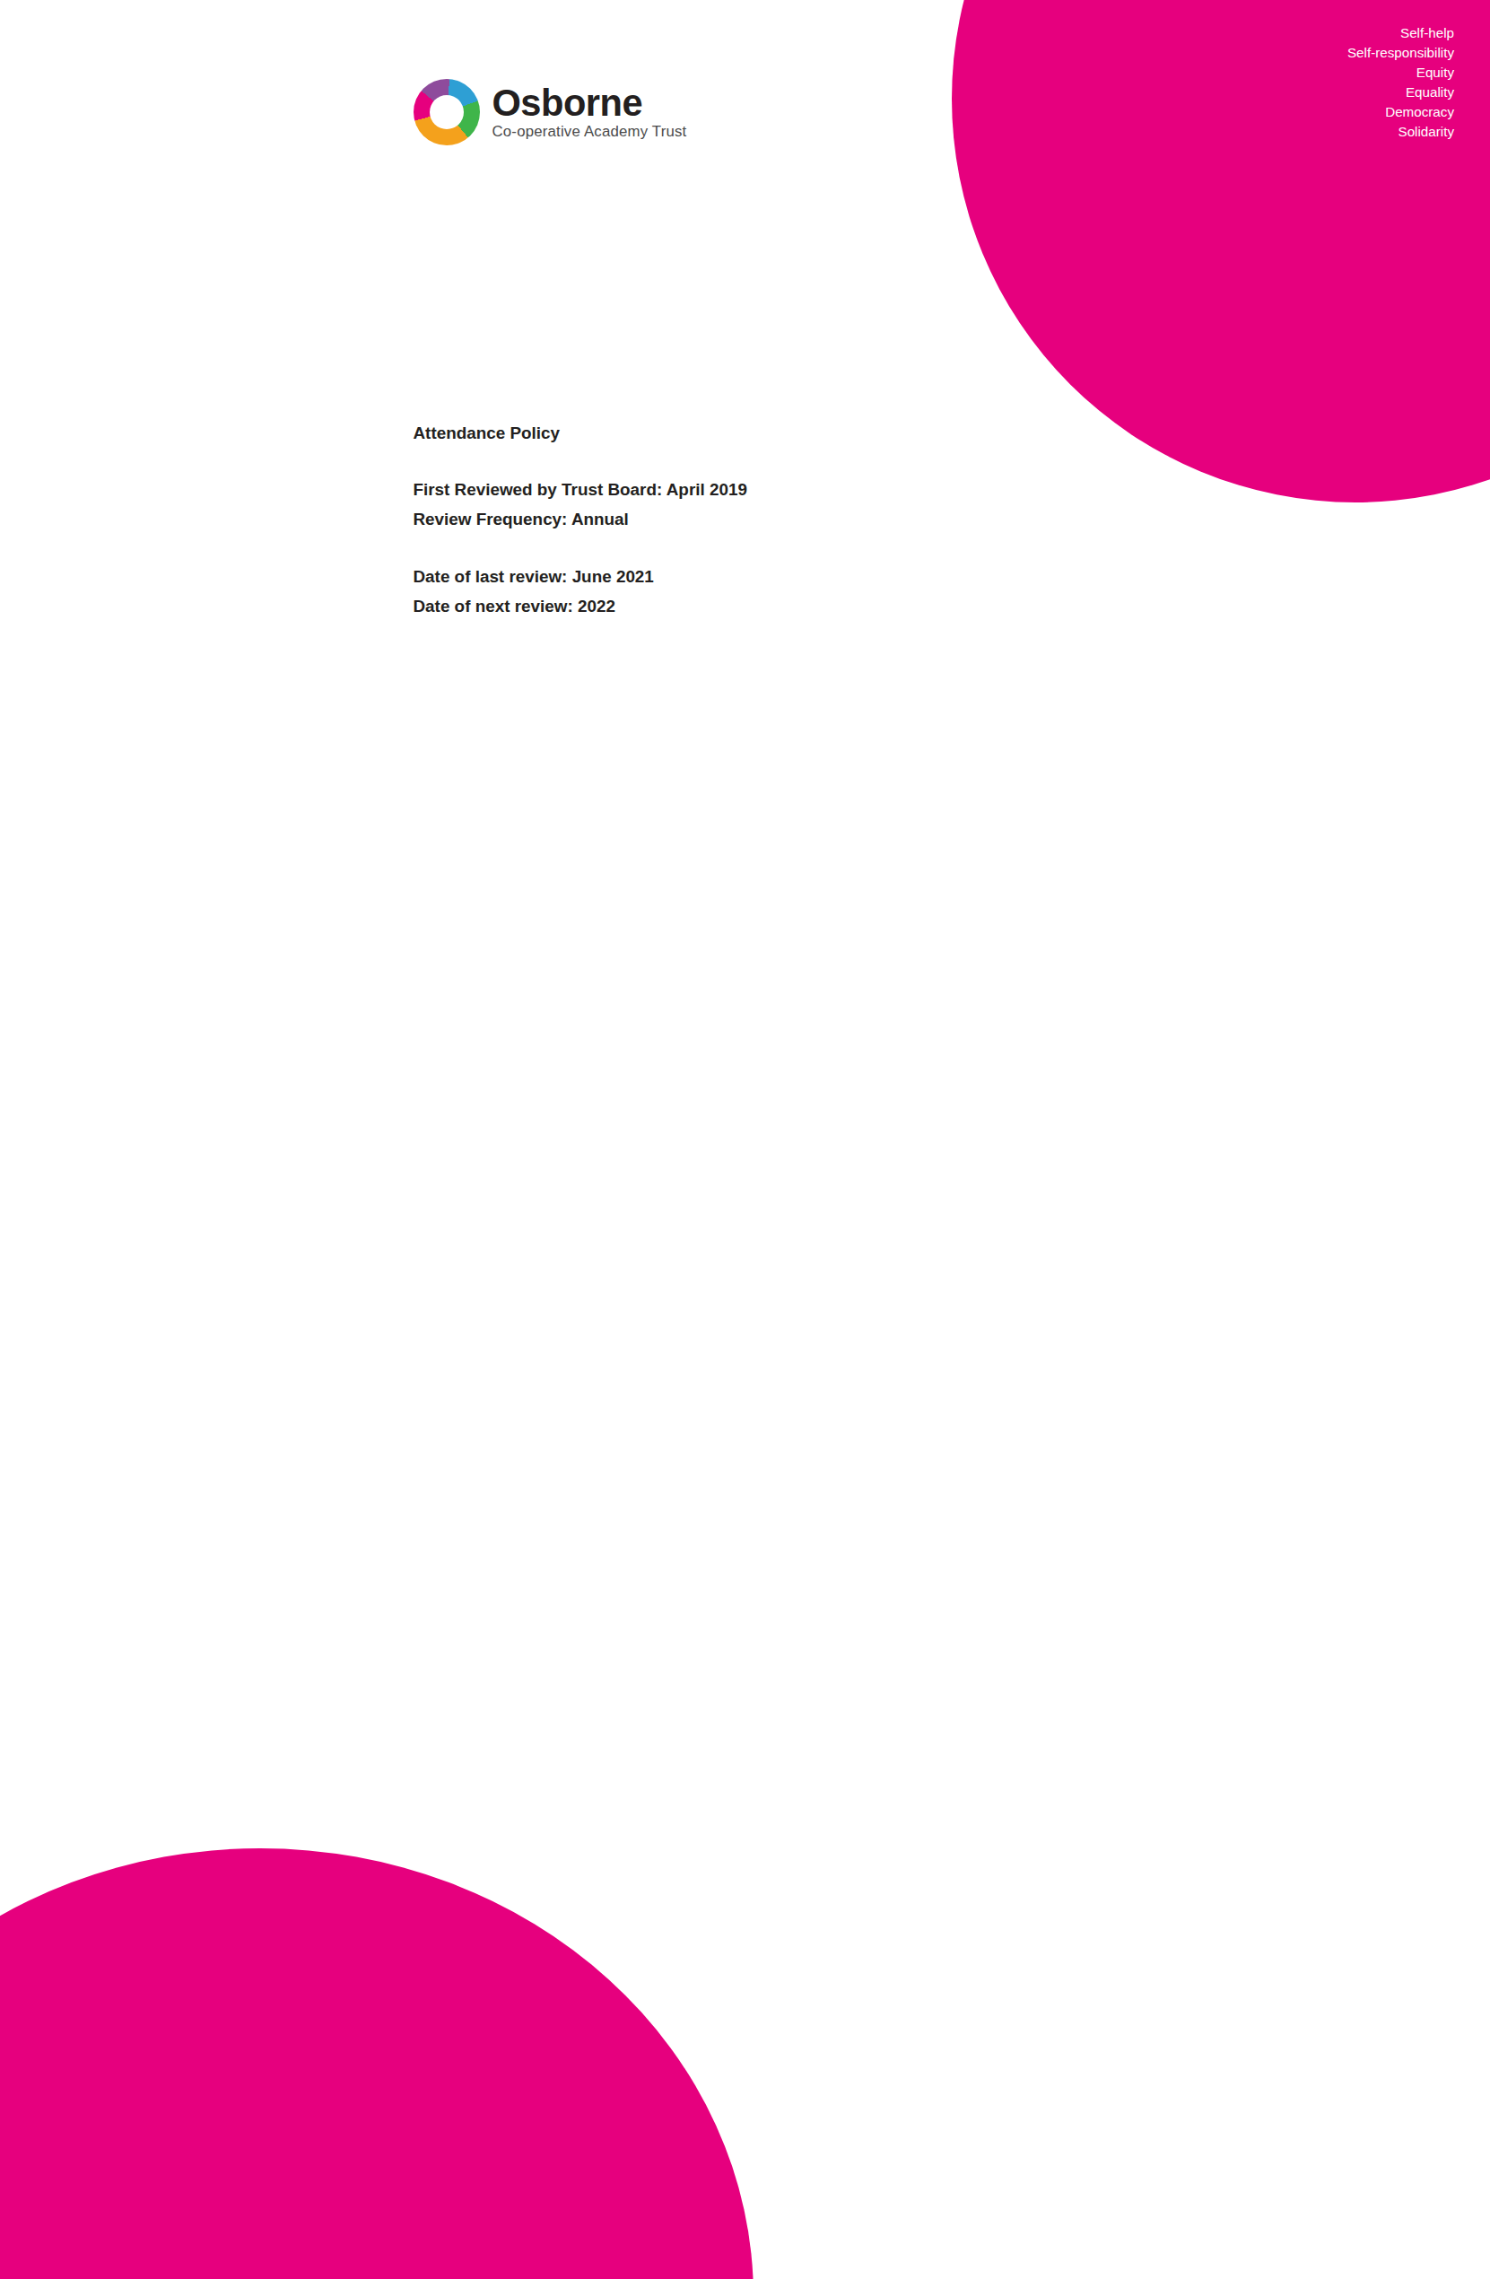Self-help
Self-responsibility
Equity
Equality
Democracy
Solidarity
Osborne Co-operative Academy Trust
Attendance Policy
First Reviewed by Trust Board: April 2019
Review Frequency: Annual
Date of last review: June 2021
Date of next review: 2022